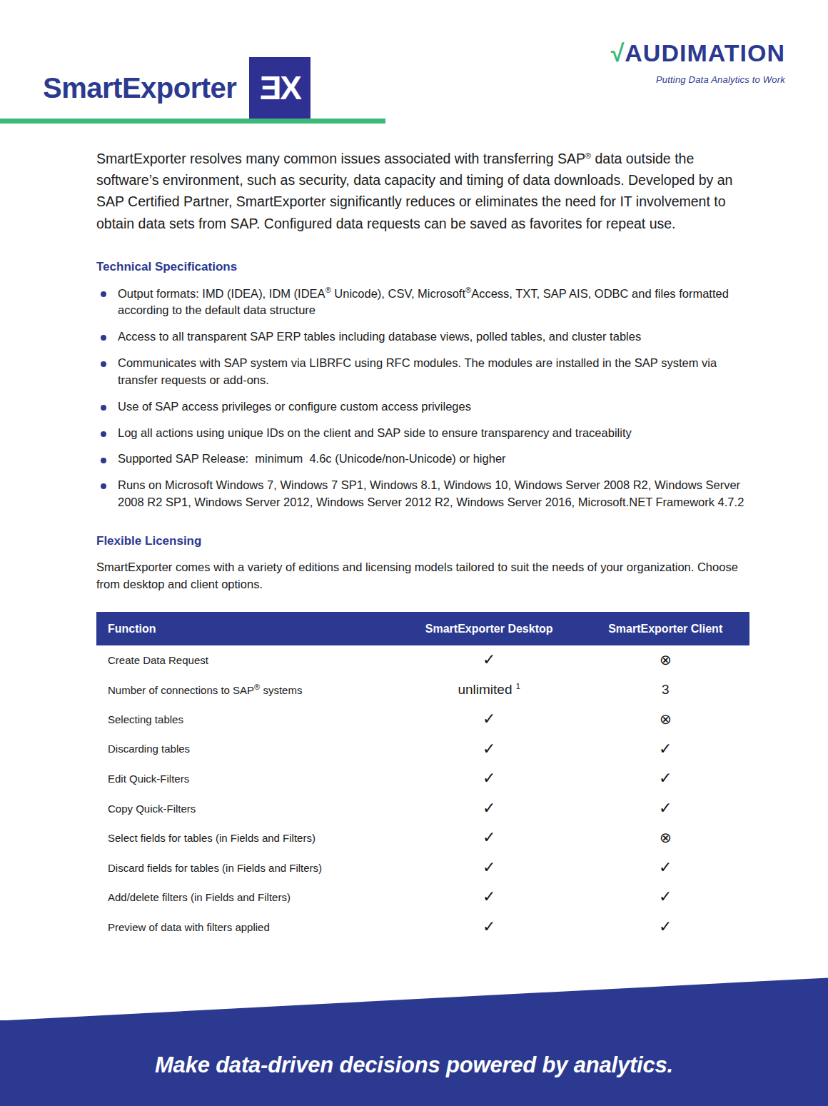SmartExporter
√AUDIMATION
Putting Data Analytics to Work
SmartExporter resolves many common issues associated with transferring SAP® data outside the software’s environment, such as security, data capacity and timing of data downloads. Developed by an SAP Certified Partner, SmartExporter significantly reduces or eliminates the need for IT involvement to obtain data sets from SAP. Configured data requests can be saved as favorites for repeat use.
Technical Specifications
Output formats: IMD (IDEA), IDM (IDEA® Unicode), CSV, Microsoft®Access, TXT, SAP AIS, ODBC and files formatted according to the default data structure
Access to all transparent SAP ERP tables including database views, polled tables, and cluster tables
Communicates with SAP system via LIBRFC using RFC modules. The modules are installed in the SAP system via transfer requests or add-ons.
Use of SAP access privileges or configure custom access privileges
Log all actions using unique IDs on the client and SAP side to ensure transparency and traceability
Supported SAP Release: minimum 4.6c (Unicode/non-Unicode) or higher
Runs on Microsoft Windows 7, Windows 7 SP1, Windows 8.1, Windows 10, Windows Server 2008 R2, Windows Server 2008 R2 SP1, Windows Server 2012, Windows Server 2012 R2, Windows Server 2016, Microsoft.NET Framework 4.7.2
Flexible Licensing
SmartExporter comes with a variety of editions and licensing models tailored to suit the needs of your organization. Choose from desktop and client options.
| Function | SmartExporter Desktop | SmartExporter Client |
| --- | --- | --- |
| Create Data Request | ✓ | ⊗ |
| Number of connections to SAP ® systems | unlimited 1 | 3 |
| Selecting tables | ✓ | ⊗ |
| Discarding tables | ✓ | ✓ |
| Edit Quick-Filters | ✓ | ✓ |
| Copy Quick-Filters | ✓ | ✓ |
| Select fields for tables (in Fields and Filters) | ✓ | ⊗ |
| Discard fields for tables (in Fields and Filters) | ✓ | ✓ |
| Add/delete filters (in Fields and Filters) | ✓ | ✓ |
| Preview of data with filters applied | ✓ | ✓ |
Make data-driven decisions powered by analytics.